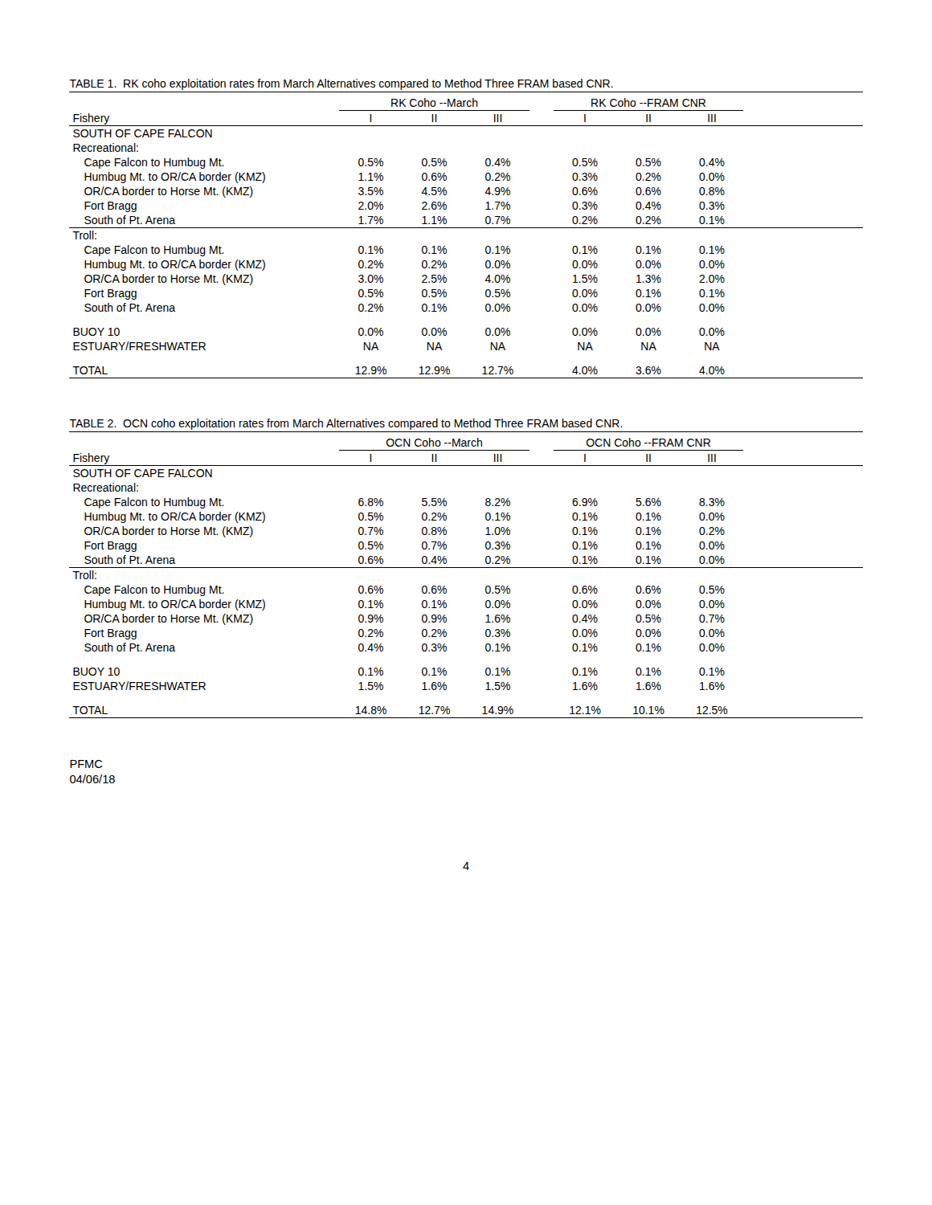TABLE 1. RK coho exploitation rates from March Alternatives compared to Method Three FRAM based CNR.
| | RK Coho --March | | RK Coho --FRAM CNR | |
| Fishery | I | II | III | | I | II | III | |
| SOUTH OF CAPE FALCON | | | | | | | | |
| Recreational: | | | | | | | | |
| Cape Falcon to Humbug Mt. | 0.5% | 0.5% | 0.4% | | 0.5% | 0.5% | 0.4% | |
| Humbug Mt. to OR/CA border (KMZ) | 1.1% | 0.6% | 0.2% | | 0.3% | 0.2% | 0.0% | |
| OR/CA border to Horse Mt. (KMZ) | 3.5% | 4.5% | 4.9% | | 0.6% | 0.6% | 0.8% | |
| Fort Bragg | 2.0% | 2.6% | 1.7% | | 0.3% | 0.4% | 0.3% | |
| South of Pt. Arena | 1.7% | 1.1% | 0.7% | | 0.2% | 0.2% | 0.1% | |
| Troll: | | | | | | | | |
| Cape Falcon to Humbug Mt. | 0.1% | 0.1% | 0.1% | | 0.1% | 0.1% | 0.1% | |
| Humbug Mt. to OR/CA border (KMZ) | 0.2% | 0.2% | 0.0% | | 0.0% | 0.0% | 0.0% | |
| OR/CA border to Horse Mt. (KMZ) | 3.0% | 2.5% | 4.0% | | 1.5% | 1.3% | 2.0% | |
| Fort Bragg | 0.5% | 0.5% | 0.5% | | 0.0% | 0.1% | 0.1% | |
| South of Pt. Arena | 0.2% | 0.1% | 0.0% | | 0.0% | 0.0% | 0.0% | |
| BUOY 10 | 0.0% | 0.0% | 0.0% | | 0.0% | 0.0% | 0.0% | |
| ESTUARY/FRESHWATER | NA | NA | NA | | NA | NA | NA | |
| TOTAL | 12.9% | 12.9% | 12.7% | | 4.0% | 3.6% | 4.0% | |
TABLE 2. OCN coho exploitation rates from March Alternatives compared to Method Three FRAM based CNR.
| | OCN Coho --March | | OCN Coho --FRAM CNR | |
| Fishery | I | II | III | | I | II | III | |
| SOUTH OF CAPE FALCON | | | | | | | | |
| Recreational: | | | | | | | | |
| Cape Falcon to Humbug Mt. | 6.8% | 5.5% | 8.2% | | 6.9% | 5.6% | 8.3% | |
| Humbug Mt. to OR/CA border (KMZ) | 0.5% | 0.2% | 0.1% | | 0.1% | 0.1% | 0.0% | |
| OR/CA border to Horse Mt. (KMZ) | 0.7% | 0.8% | 1.0% | | 0.1% | 0.1% | 0.2% | |
| Fort Bragg | 0.5% | 0.7% | 0.3% | | 0.1% | 0.1% | 0.0% | |
| South of Pt. Arena | 0.6% | 0.4% | 0.2% | | 0.1% | 0.1% | 0.0% | |
| Troll: | | | | | | | | |
| Cape Falcon to Humbug Mt. | 0.6% | 0.6% | 0.5% | | 0.6% | 0.6% | 0.5% | |
| Humbug Mt. to OR/CA border (KMZ) | 0.1% | 0.1% | 0.0% | | 0.0% | 0.0% | 0.0% | |
| OR/CA border to Horse Mt. (KMZ) | 0.9% | 0.9% | 1.6% | | 0.4% | 0.5% | 0.7% | |
| Fort Bragg | 0.2% | 0.2% | 0.3% | | 0.0% | 0.0% | 0.0% | |
| South of Pt. Arena | 0.4% | 0.3% | 0.1% | | 0.1% | 0.1% | 0.0% | |
| BUOY 10 | 0.1% | 0.1% | 0.1% | | 0.1% | 0.1% | 0.1% | |
| ESTUARY/FRESHWATER | 1.5% | 1.6% | 1.5% | | 1.6% | 1.6% | 1.6% | |
| TOTAL | 14.8% | 12.7% | 14.9% | | 12.1% | 10.1% | 12.5% | |
PFMC
04/06/18
4